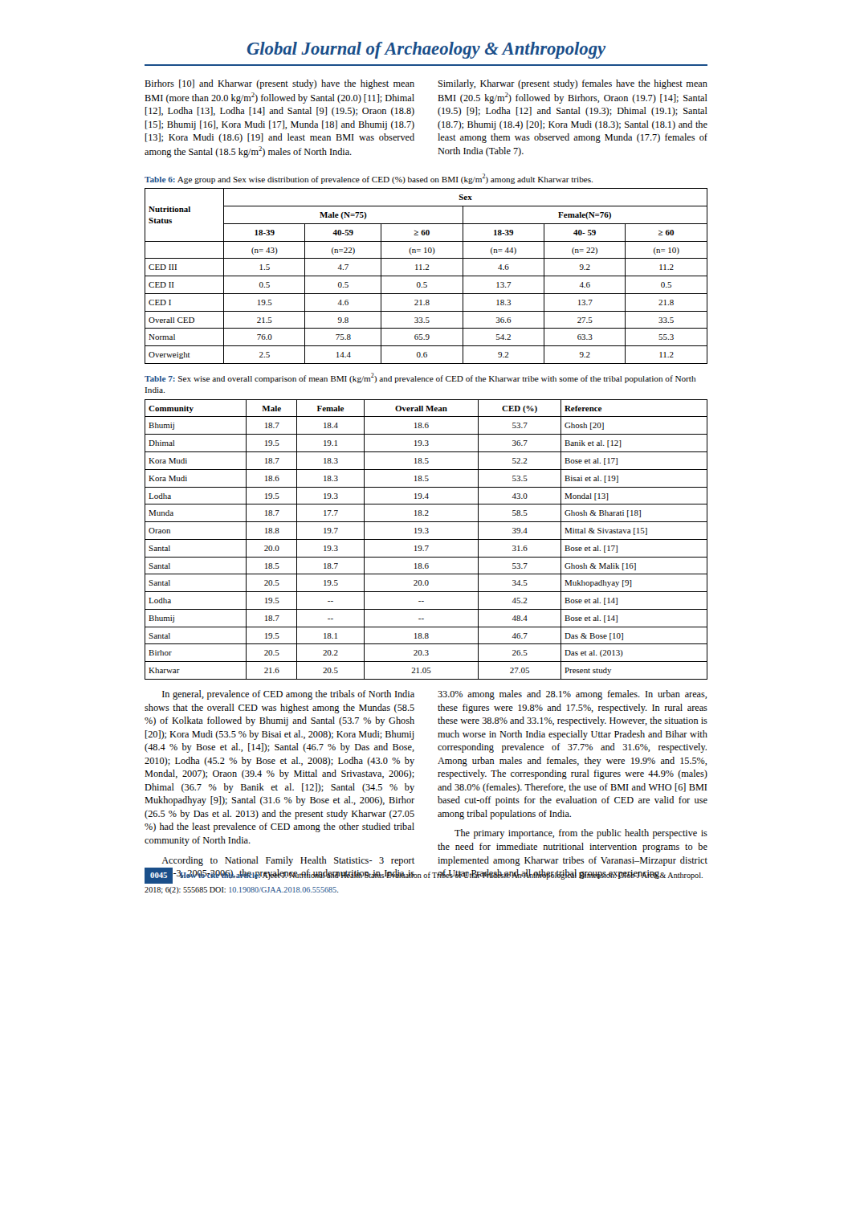Global Journal of Archaeology & Anthropology
Birhors [10] and Kharwar (present study) have the highest mean BMI (more than 20.0 kg/m2) followed by Santal (20.0) [11]; Dhimal [12], Lodha [13], Lodha [14] and Santal [9] (19.5); Oraon (18.8) [15]; Bhumij [16], Kora Mudi [17], Munda [18] and Bhumij (18.7) [13]; Kora Mudi (18.6) [19] and least mean BMI was observed among the Santal (18.5 kg/m2) males of North India.
Similarly, Kharwar (present study) females have the highest mean BMI (20.5 kg/m2) followed by Birhors, Oraon (19.7) [14]; Santal (19.5) [9]; Lodha [12] and Santal (19.3); Dhimal (19.1); Santal (18.7); Bhumij (18.4) [20]; Kora Mudi (18.3); Santal (18.1) and the least among them was observed among Munda (17.7) females of North India (Table 7).
Table 6: Age group and Sex wise distribution of prevalence of CED (%) based on BMI (kg/m2) among adult Kharwar tribes.
| Nutritional Status | Sex |
| --- | --- |
| Male (N=75) | Female(N=76) |
| 18-39 | 40-59 | ≥ 60 | 18-39 | 40- 59 | ≥ 60 |
| | (n= 43) | (n=22) | (n= 10) | (n= 44) | (n= 22) | (n= 10) |
| CED III | 1.5 | 4.7 | 11.2 | 4.6 | 9.2 | 11.2 |
| CED II | 0.5 | 0.5 | 0.5 | 13.7 | 4.6 | 0.5 |
| CED I | 19.5 | 4.6 | 21.8 | 18.3 | 13.7 | 21.8 |
| Overall CED | 21.5 | 9.8 | 33.5 | 36.6 | 27.5 | 33.5 |
| Normal | 76.0 | 75.8 | 65.9 | 54.2 | 63.3 | 55.3 |
| Overweight | 2.5 | 14.4 | 0.6 | 9.2 | 9.2 | 11.2 |
Table 7: Sex wise and overall comparison of mean BMI (kg/m2) and prevalence of CED of the Kharwar tribe with some of the tribal population of North India.
| Community | Male | Female | Overall Mean | CED (%) | Reference |
| --- | --- | --- | --- | --- | --- |
| Bhumij | 18.7 | 18.4 | 18.6 | 53.7 | Ghosh [20] |
| Dhimal | 19.5 | 19.1 | 19.3 | 36.7 | Banik et al. [12] |
| Kora Mudi | 18.7 | 18.3 | 18.5 | 52.2 | Bose et al. [17] |
| Kora Mudi | 18.6 | 18.3 | 18.5 | 53.5 | Bisai et al. [19] |
| Lodha | 19.5 | 19.3 | 19.4 | 43.0 | Mondal [13] |
| Munda | 18.7 | 17.7 | 18.2 | 58.5 | Ghosh & Bharati [18] |
| Oraon | 18.8 | 19.7 | 19.3 | 39.4 | Mittal & Sivastava [15] |
| Santal | 20.0 | 19.3 | 19.7 | 31.6 | Bose et al. [17] |
| Santal | 18.5 | 18.7 | 18.6 | 53.7 | Ghosh & Malik [16] |
| Santal | 20.5 | 19.5 | 20.0 | 34.5 | Mukhopadhyay [9] |
| Lodha | 19.5 | -- | -- | 45.2 | Bose et al. [14] |
| Bhumij | 18.7 | -- | -- | 48.4 | Bose et al. [14] |
| Santal | 19.5 | 18.1 | 18.8 | 46.7 | Das & Bose [10] |
| Birhor | 20.5 | 20.2 | 20.3 | 26.5 | Das et al. (2013) |
| Kharwar | 21.6 | 20.5 | 21.05 | 27.05 | Present study |
In general, prevalence of CED among the tribals of North India shows that the overall CED was highest among the Mundas (58.5 %) of Kolkata followed by Bhumij and Santal (53.7 % by Ghosh [20]); Kora Mudi (53.5 % by Bisai et al., 2008); Kora Mudi; Bhumij (48.4 % by Bose et al., [14]); Santal (46.7 % by Das and Bose, 2010); Lodha (45.2 % by Bose et al., 2008); Lodha (43.0 % by Mondal, 2007); Oraon (39.4 % by Mittal and Srivastava, 2006); Dhimal (36.7 % by Banik et al. [12]); Santal (34.5 % by Mukhopadhyay [9]); Santal (31.6 % by Bose et al., 2006), Birhor (26.5 % by Das et al. 2013) and the present study Kharwar (27.05 %) had the least prevalence of CED among the other studied tribal community of North India.
According to National Family Health Statistics- 3 report (NFHS-3, 2005-2006), the prevalence of undernutrition in India is 33.0% among males and 28.1% among females. In urban areas, these figures were 19.8% and 17.5%, respectively. In rural areas these were 38.8% and 33.1%, respectively. However, the situation is much worse in North India especially Uttar Pradesh and Bihar with corresponding prevalence of 37.7% and 31.6%, respectively. Among urban males and females, they were 19.9% and 15.5%, respectively. The corresponding rural figures were 44.9% (males) and 38.0% (females). Therefore, the use of BMI and WHO [6] BMI based cut-off points for the evaluation of CED are valid for use among tribal populations of India.
The primary importance, from the public health perspective is the need for immediate nutritional intervention programs to be implemented among Kharwar tribes of Varanasi–Mirzapur district of Uttar Pradesh and all other tribal groups experiencing
0045 How to cite this article: Ajeet J. Nutritional and Health Status Evaluation of Tribes of Uttar Pradesh: An Anthropological Dimension. Glob J Arch & Anthropol. 2018; 6(2): 555685 DOI: 10.19080/GJAA.2018.06.555685.